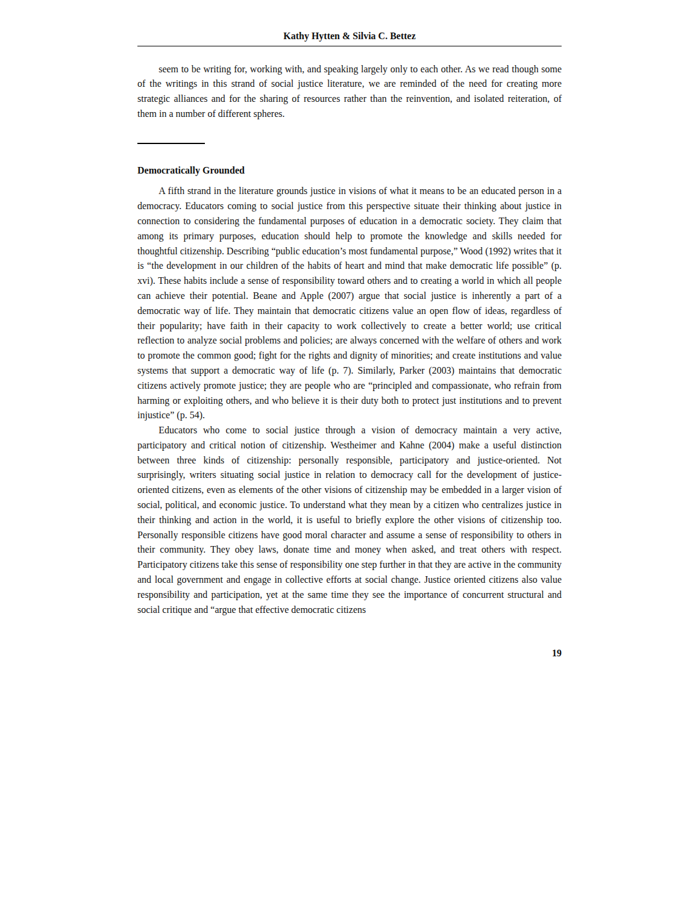Kathy Hytten & Silvia C. Bettez
seem to be writing for, working with, and speaking largely only to each other. As we read though some of the writings in this strand of social justice literature, we are reminded of the need for creating more strategic alliances and for the sharing of resources rather than the reinvention, and isolated reiteration, of them in a number of different spheres.
Democratically Grounded
A fifth strand in the literature grounds justice in visions of what it means to be an educated person in a democracy. Educators coming to social justice from this perspective situate their thinking about justice in connection to considering the fundamental purposes of education in a democratic society. They claim that among its primary purposes, education should help to promote the knowledge and skills needed for thoughtful citizenship. Describing “public education’s most fundamental purpose,” Wood (1992) writes that it is “the development in our children of the habits of heart and mind that make democratic life possible” (p. xvi). These habits include a sense of responsibility toward others and to creating a world in which all people can achieve their potential. Beane and Apple (2007) argue that social justice is inherently a part of a democratic way of life. They maintain that democratic citizens value an open flow of ideas, regardless of their popularity; have faith in their capacity to work collectively to create a better world; use critical reflection to analyze social problems and policies; are always concerned with the welfare of others and work to promote the common good; fight for the rights and dignity of minorities; and create institutions and value systems that support a democratic way of life (p. 7). Similarly, Parker (2003) maintains that democratic citizens actively promote justice; they are people who are “principled and compassionate, who refrain from harming or exploiting others, and who believe it is their duty both to protect just institutions and to prevent injustice” (p. 54).
Educators who come to social justice through a vision of democracy maintain a very active, participatory and critical notion of citizenship. Westheimer and Kahne (2004) make a useful distinction between three kinds of citizenship: personally responsible, participatory and justice-oriented. Not surprisingly, writers situating social justice in relation to democracy call for the development of justice-oriented citizens, even as elements of the other visions of citizenship may be embedded in a larger vision of social, political, and economic justice. To understand what they mean by a citizen who centralizes justice in their thinking and action in the world, it is useful to briefly explore the other visions of citizenship too. Personally responsible citizens have good moral character and assume a sense of responsibility to others in their community. They obey laws, donate time and money when asked, and treat others with respect. Participatory citizens take this sense of responsibility one step further in that they are active in the community and local government and engage in collective efforts at social change. Justice oriented citizens also value responsibility and participation, yet at the same time they see the importance of concurrent structural and social critique and “argue that effective democratic citizens
19